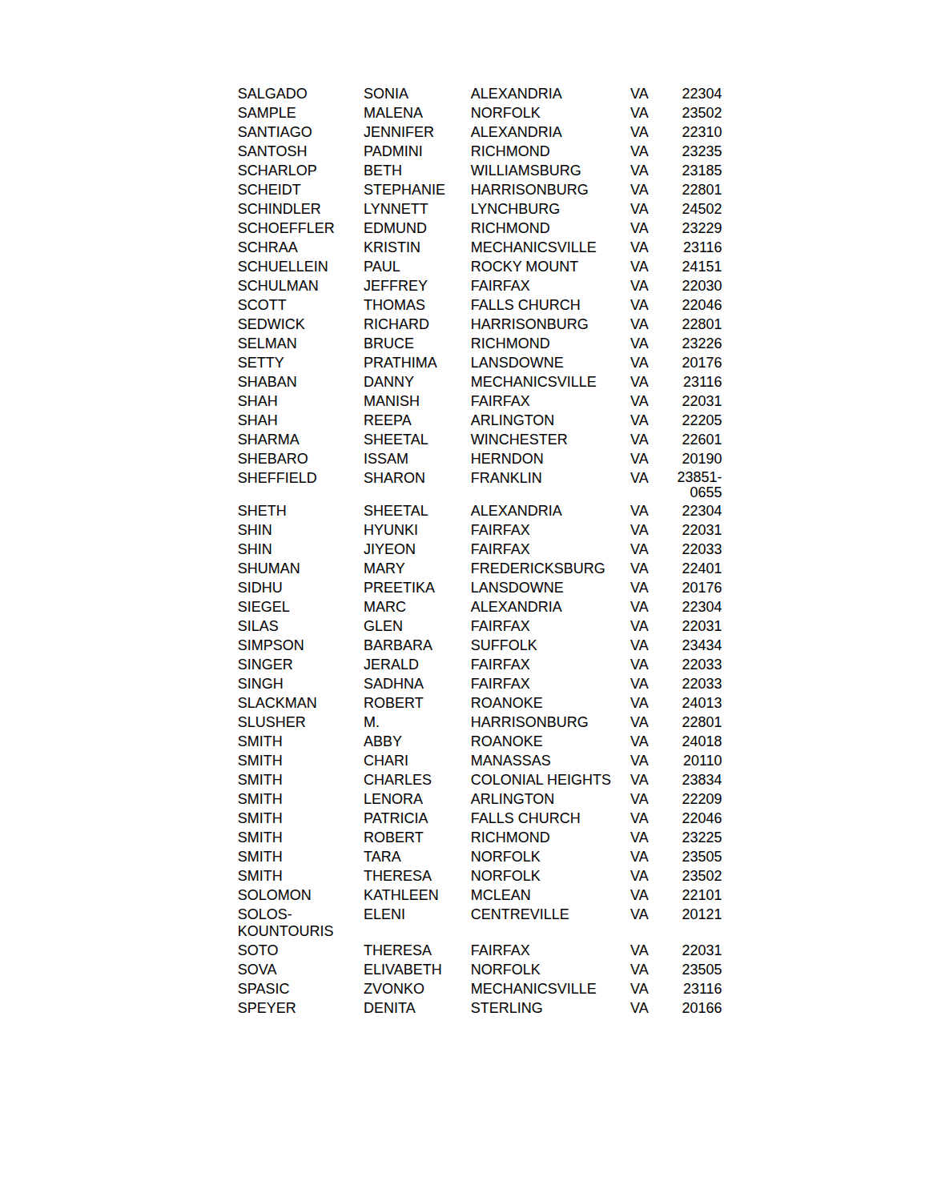| SALGADO | SONIA | ALEXANDRIA | VA | 22304 |
| SAMPLE | MALENA | NORFOLK | VA | 23502 |
| SANTIAGO | JENNIFER | ALEXANDRIA | VA | 22310 |
| SANTOSH | PADMINI | RICHMOND | VA | 23235 |
| SCHARLOP | BETH | WILLIAMSBURG | VA | 23185 |
| SCHEIDT | STEPHANIE | HARRISONBURG | VA | 22801 |
| SCHINDLER | LYNNETT | LYNCHBURG | VA | 24502 |
| SCHOEFFLER | EDMUND | RICHMOND | VA | 23229 |
| SCHRAA | KRISTIN | MECHANICSVILLE | VA | 23116 |
| SCHUELLEIN | PAUL | ROCKY MOUNT | VA | 24151 |
| SCHULMAN | JEFFREY | FAIRFAX | VA | 22030 |
| SCOTT | THOMAS | FALLS CHURCH | VA | 22046 |
| SEDWICK | RICHARD | HARRISONBURG | VA | 22801 |
| SELMAN | BRUCE | RICHMOND | VA | 23226 |
| SETTY | PRATHIMA | LANSDOWNE | VA | 20176 |
| SHABAN | DANNY | MECHANICSVILLE | VA | 23116 |
| SHAH | MANISH | FAIRFAX | VA | 22031 |
| SHAH | REEPA | ARLINGTON | VA | 22205 |
| SHARMA | SHEETAL | WINCHESTER | VA | 22601 |
| SHEBARO | ISSAM | HERNDON | VA | 20190 |
| SHEFFIELD | SHARON | FRANKLIN | VA | 23851- 0655 |
| SHETH | SHEETAL | ALEXANDRIA | VA | 22304 |
| SHIN | HYUNKI | FAIRFAX | VA | 22031 |
| SHIN | JIYEON | FAIRFAX | VA | 22033 |
| SHUMAN | MARY | FREDERICKSBURG | VA | 22401 |
| SIDHU | PREETIKA | LANSDOWNE | VA | 20176 |
| SIEGEL | MARC | ALEXANDRIA | VA | 22304 |
| SILAS | GLEN | FAIRFAX | VA | 22031 |
| SIMPSON | BARBARA | SUFFOLK | VA | 23434 |
| SINGER | JERALD | FAIRFAX | VA | 22033 |
| SINGH | SADHNA | FAIRFAX | VA | 22033 |
| SLACKMAN | ROBERT | ROANOKE | VA | 24013 |
| SLUSHER | M. | HARRISONBURG | VA | 22801 |
| SMITH | ABBY | ROANOKE | VA | 24018 |
| SMITH | CHARI | MANASSAS | VA | 20110 |
| SMITH | CHARLES | COLONIAL HEIGHTS | VA | 23834 |
| SMITH | LENORA | ARLINGTON | VA | 22209 |
| SMITH | PATRICIA | FALLS CHURCH | VA | 22046 |
| SMITH | ROBERT | RICHMOND | VA | 23225 |
| SMITH | TARA | NORFOLK | VA | 23505 |
| SMITH | THERESA | NORFOLK | VA | 23502 |
| SOLOMON | KATHLEEN | MCLEAN | VA | 22101 |
| SOLOS- KOUNTOURIS | ELENI | CENTREVILLE | VA | 20121 |
| SOTO | THERESA | FAIRFAX | VA | 22031 |
| SOVA | ELIVABETH | NORFOLK | VA | 23505 |
| SPASIC | ZVONKO | MECHANICSVILLE | VA | 23116 |
| SPEYER | DENITA | STERLING | VA | 20166 |